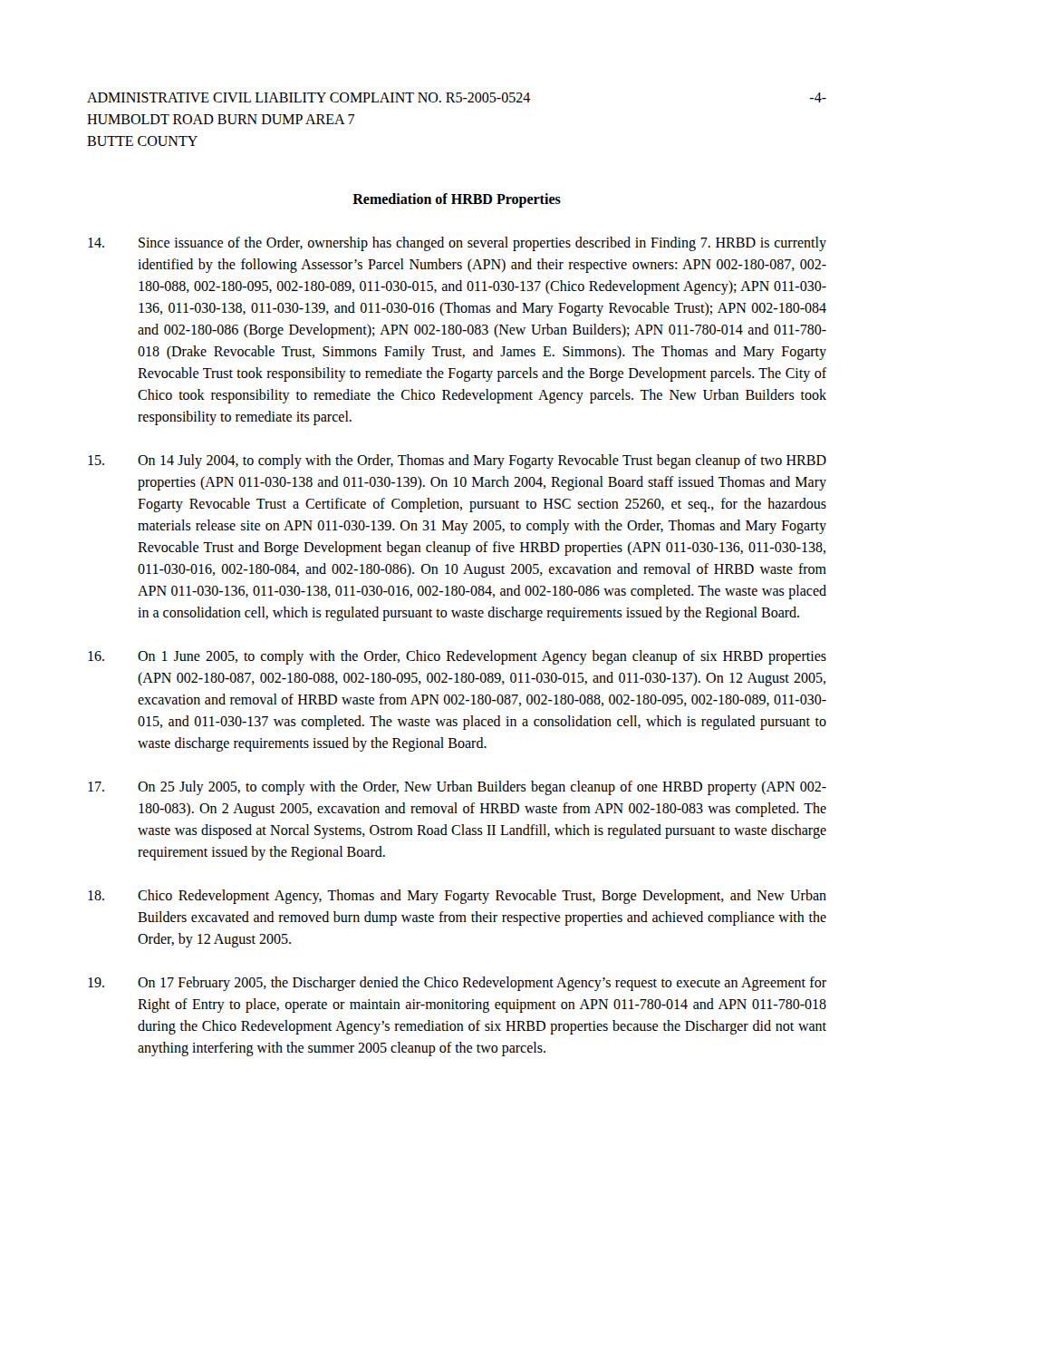Administrative Civil Liability Complaint No. R5-2005-0524 -4-
Humboldt Road Burn Dump Area 7
Butte County
Remediation of HRBD Properties
14. Since issuance of the Order, ownership has changed on several properties described in Finding 7. HRBD is currently identified by the following Assessor’s Parcel Numbers (APN) and their respective owners: APN 002-180-087, 002-180-088, 002-180-095, 002-180-089, 011-030-015, and 011-030-137 (Chico Redevelopment Agency); APN 011-030-136, 011-030-138, 011-030-139, and 011-030-016 (Thomas and Mary Fogarty Revocable Trust); APN 002-180-084 and 002-180-086 (Borge Development); APN 002-180-083 (New Urban Builders); APN 011-780-014 and 011-780-018 (Drake Revocable Trust, Simmons Family Trust, and James E. Simmons). The Thomas and Mary Fogarty Revocable Trust took responsibility to remediate the Fogarty parcels and the Borge Development parcels. The City of Chico took responsibility to remediate the Chico Redevelopment Agency parcels. The New Urban Builders took responsibility to remediate its parcel.
15. On 14 July 2004, to comply with the Order, Thomas and Mary Fogarty Revocable Trust began cleanup of two HRBD properties (APN 011-030-138 and 011-030-139). On 10 March 2004, Regional Board staff issued Thomas and Mary Fogarty Revocable Trust a Certificate of Completion, pursuant to HSC section 25260, et seq., for the hazardous materials release site on APN 011-030-139. On 31 May 2005, to comply with the Order, Thomas and Mary Fogarty Revocable Trust and Borge Development began cleanup of five HRBD properties (APN 011-030-136, 011-030-138, 011-030-016, 002-180-084, and 002-180-086). On 10 August 2005, excavation and removal of HRBD waste from APN 011-030-136, 011-030-138, 011-030-016, 002-180-084, and 002-180-086 was completed. The waste was placed in a consolidation cell, which is regulated pursuant to waste discharge requirements issued by the Regional Board.
16. On 1 June 2005, to comply with the Order, Chico Redevelopment Agency began cleanup of six HRBD properties (APN 002-180-087, 002-180-088, 002-180-095, 002-180-089, 011-030-015, and 011-030-137). On 12 August 2005, excavation and removal of HRBD waste from APN 002-180-087, 002-180-088, 002-180-095, 002-180-089, 011-030-015, and 011-030-137 was completed. The waste was placed in a consolidation cell, which is regulated pursuant to waste discharge requirements issued by the Regional Board.
17. On 25 July 2005, to comply with the Order, New Urban Builders began cleanup of one HRBD property (APN 002-180-083). On 2 August 2005, excavation and removal of HRBD waste from APN 002-180-083 was completed. The waste was disposed at Norcal Systems, Ostrom Road Class II Landfill, which is regulated pursuant to waste discharge requirement issued by the Regional Board.
18. Chico Redevelopment Agency, Thomas and Mary Fogarty Revocable Trust, Borge Development, and New Urban Builders excavated and removed burn dump waste from their respective properties and achieved compliance with the Order, by 12 August 2005.
19. On 17 February 2005, the Discharger denied the Chico Redevelopment Agency’s request to execute an Agreement for Right of Entry to place, operate or maintain air-monitoring equipment on APN 011-780-014 and APN 011-780-018 during the Chico Redevelopment Agency’s remediation of six HRBD properties because the Discharger did not want anything interfering with the summer 2005 cleanup of the two parcels.